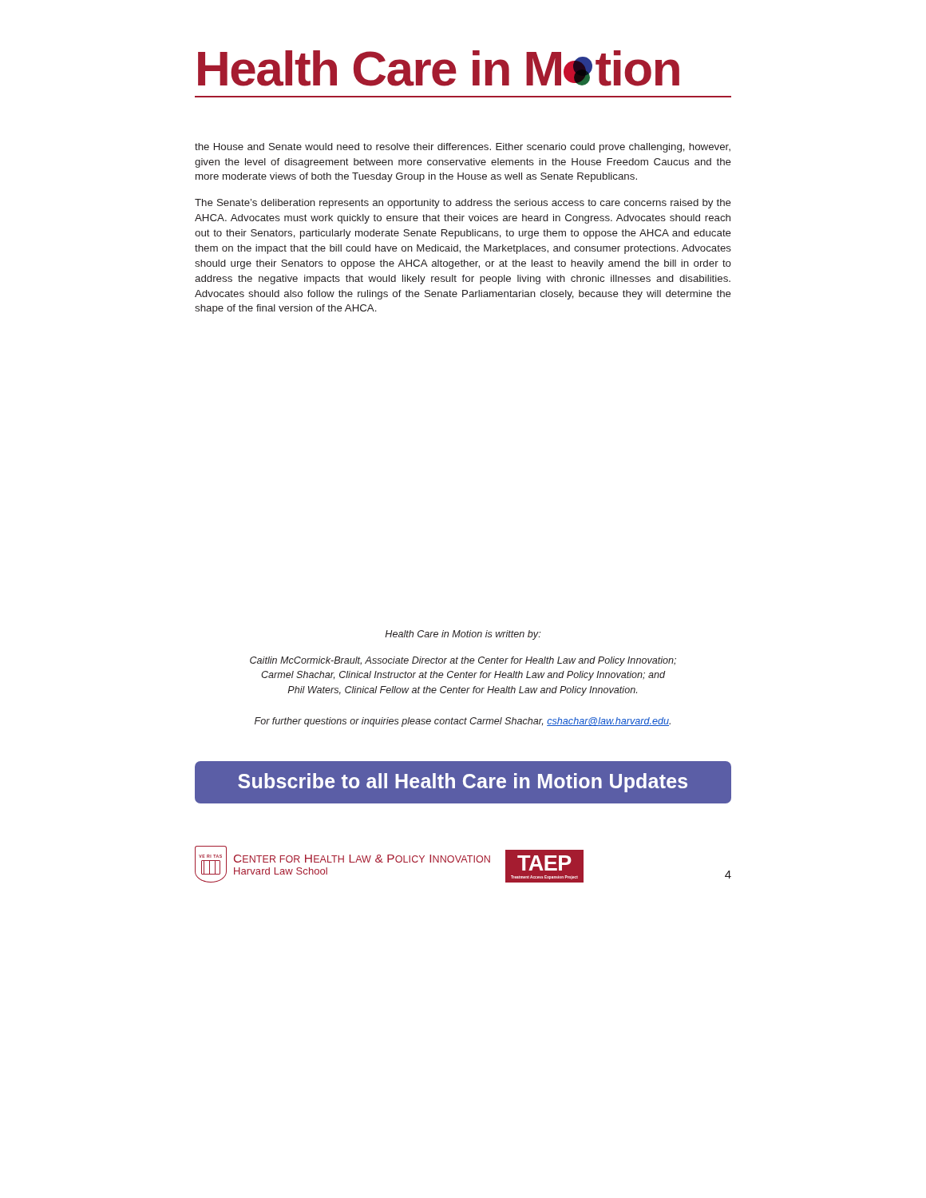Health Care in M tion
the House and Senate would need to resolve their differences. Either scenario could prove challenging, however, given the level of disagreement between more conservative elements in the House Freedom Caucus and the more moderate views of both the Tuesday Group in the House as well as Senate Republicans.
The Senate’s deliberation represents an opportunity to address the serious access to care concerns raised by the AHCA. Advocates must work quickly to ensure that their voices are heard in Congress. Advocates should reach out to their Senators, particularly moderate Senate Republicans, to urge them to oppose the AHCA and educate them on the impact that the bill could have on Medicaid, the Marketplaces, and consumer protections. Advocates should urge their Senators to oppose the AHCA altogether, or at the least to heavily amend the bill in order to address the negative impacts that would likely result for people living with chronic illnesses and disabilities. Advocates should also follow the rulings of the Senate Parliamentarian closely, because they will determine the shape of the final version of the AHCA.
Health Care in Motion is written by:
Caitlin McCormick-Brault, Associate Director at the Center for Health Law and Policy Innovation;
Carmel Shachar, Clinical Instructor at the Center for Health Law and Policy Innovation; and
Phil Waters, Clinical Fellow at the Center for Health Law and Policy Innovation.
For further questions or inquiries please contact Carmel Shachar, cshachar@law.harvard.edu.
Subscribe to all Health Care in Motion Updates
CENTER FOR HEALTH LAW & POLICY INNOVATION
Harvard Law School
TAEP Treatment Access Expansion Project
4